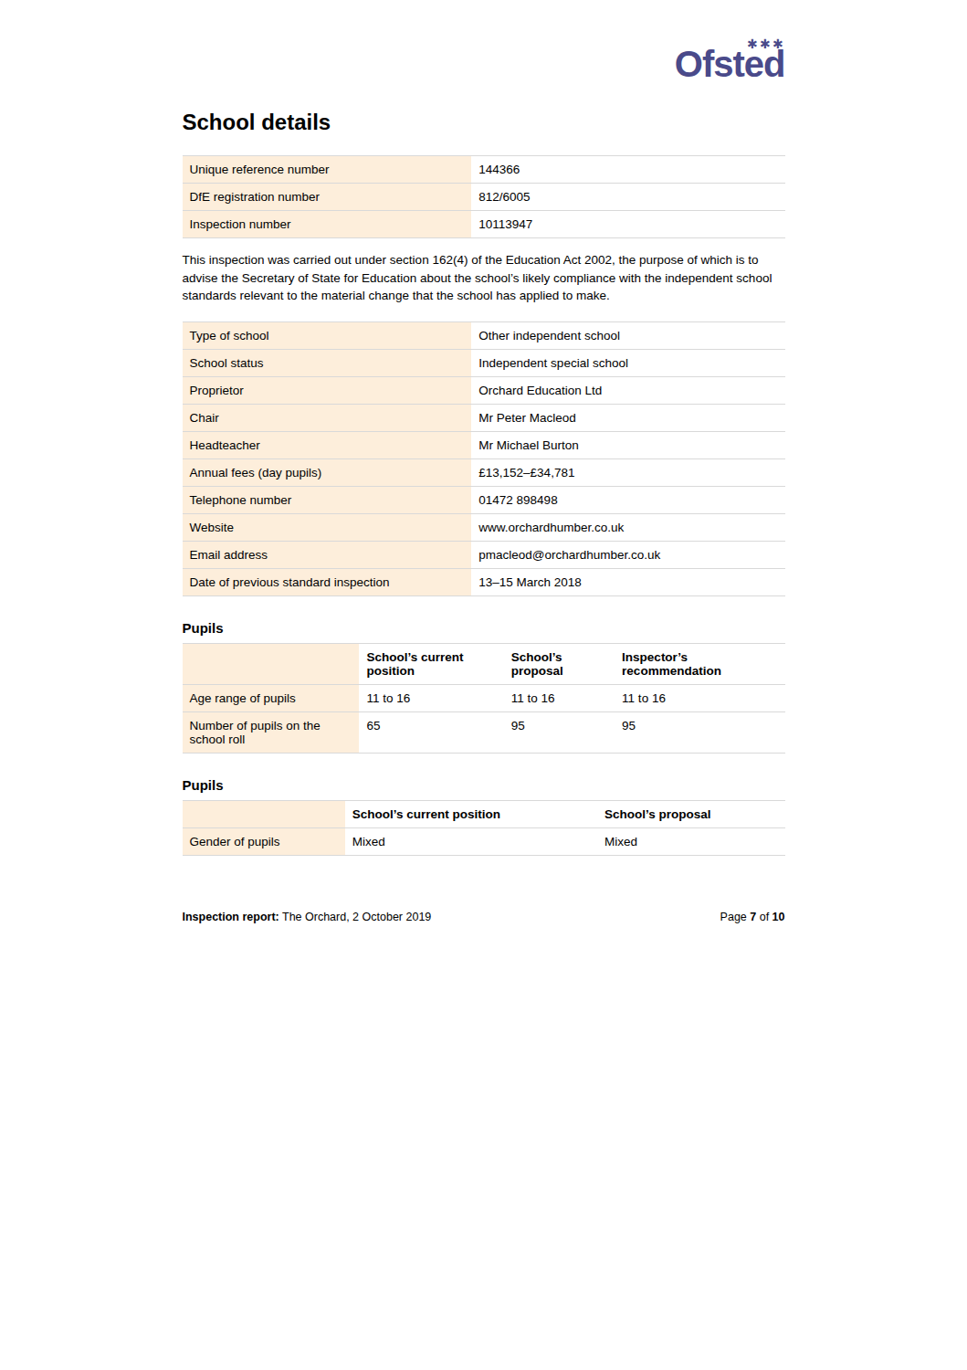✱✱✱
Ofsted
School details
| Unique reference number | 144366 |
| DfE registration number | 812/6005 |
| Inspection number | 10113947 |
This inspection was carried out under section 162(4) of the Education Act 2002, the purpose of which is to advise the Secretary of State for Education about the school’s likely compliance with the independent school standards relevant to the material change that the school has applied to make.
| Type of school | Other independent school |
| School status | Independent special school |
| Proprietor | Orchard Education Ltd |
| Chair | Mr Peter Macleod |
| Headteacher | Mr Michael Burton |
| Annual fees (day pupils) | £13,152–£34,781 |
| Telephone number | 01472 898498 |
| Website | www.orchardhumber.co.uk |
| Email address | pmacleod@orchardhumber.co.uk |
| Date of previous standard inspection | 13–15 March 2018 |
Pupils
| | School’s current position | School’s proposal | Inspector’s recommendation |
| --- | --- | --- | --- |
| Age range of pupils | 11 to 16 | 11 to 16 | 11 to 16 |
| Number of pupils on the school roll | 65 | 95 | 95 |
Pupils
| | School’s current position | School’s proposal |
| --- | --- | --- |
| Gender of pupils | Mixed | Mixed |
Inspection report: The Orchard, 2 October 2019
Page 7 of 10